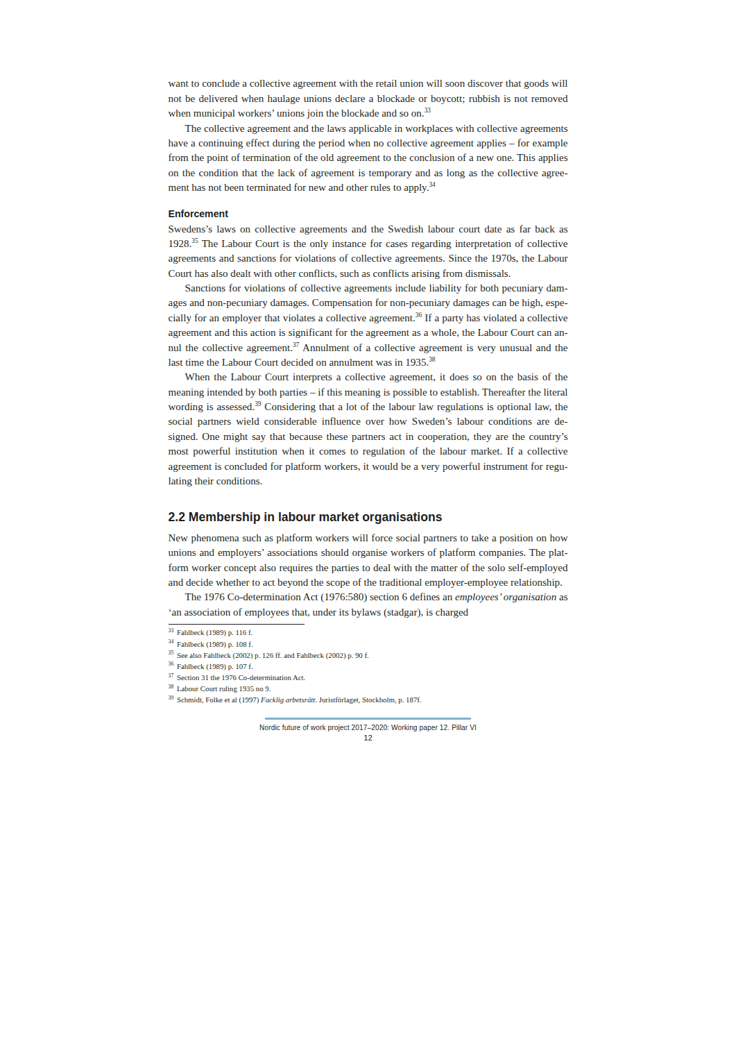want to conclude a collective agreement with the retail union will soon discover that goods will not be delivered when haulage unions declare a blockade or boycott; rubbish is not removed when municipal workers’ unions join the blockade and so on.33
The collective agreement and the laws applicable in workplaces with collective agreements have a continuing effect during the period when no collective agreement applies – for example from the point of termination of the old agreement to the conclusion of a new one. This applies on the condition that the lack of agreement is temporary and as long as the collective agreement has not been terminated for new and other rules to apply.34
Enforcement
Swedens’s laws on collective agreements and the Swedish labour court date as far back as 1928.35 The Labour Court is the only instance for cases regarding interpretation of collective agreements and sanctions for violations of collective agreements. Since the 1970s, the Labour Court has also dealt with other conflicts, such as conflicts arising from dismissals.
Sanctions for violations of collective agreements include liability for both pecuniary damages and non-pecuniary damages. Compensation for non-pecuniary damages can be high, especially for an employer that violates a collective agreement.36 If a party has violated a collective agreement and this action is significant for the agreement as a whole, the Labour Court can annul the collective agreement.37 Annulment of a collective agreement is very unusual and the last time the Labour Court decided on annulment was in 1935.38
When the Labour Court interprets a collective agreement, it does so on the basis of the meaning intended by both parties – if this meaning is possible to establish. Thereafter the literal wording is assessed.39 Considering that a lot of the labour law regulations is optional law, the social partners wield considerable influence over how Sweden’s labour conditions are designed. One might say that because these partners act in cooperation, they are the country’s most powerful institution when it comes to regulation of the labour market. If a collective agreement is concluded for platform workers, it would be a very powerful instrument for regulating their conditions.
2.2 Membership in labour market organisations
New phenomena such as platform workers will force social partners to take a position on how unions and employers’ associations should organise workers of platform companies. The platform worker concept also requires the parties to deal with the matter of the solo self-employed and decide whether to act beyond the scope of the traditional employer-employee relationship.
The 1976 Co-determination Act (1976:580) section 6 defines an employees’ organisation as ‘an association of employees that, under its bylaws (stadgar), is charged
33 Fahlbeck (1989) p. 116 f.
34 Fahlbeck (1989) p. 108 f.
35 See also Fahlbeck (2002) p. 126 ff. and Fahlbeck (2002) p. 90 f.
36 Fahlbeck (1989) p. 107 f.
37 Section 31 the 1976 Co-determination Act.
38 Labour Court ruling 1935 no 9.
39 Schmidt, Folke et al (1997) Facklig arbetsrätt. Juristförlaget, Stockholm, p. 187f.
Nordic future of work project 2017–2020: Working paper 12. Pillar VI
12